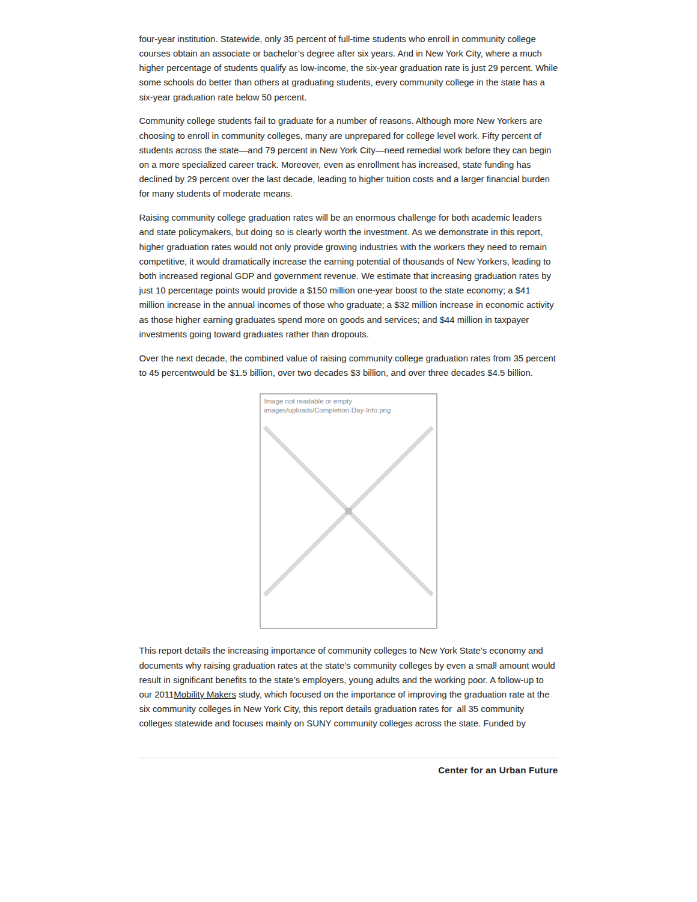four-year institution. Statewide, only 35 percent of full-time students who enroll in community college courses obtain an associate or bachelor’s degree after six years. And in New York City, where a much higher percentage of students qualify as low-income, the six-year graduation rate is just 29 percent. While some schools do better than others at graduating students, every community college in the state has a six-year graduation rate below 50 percent.
Community college students fail to graduate for a number of reasons. Although more New Yorkers are choosing to enroll in community colleges, many are unprepared for college level work. Fifty percent of students across the state—and 79 percent in New York City—need remedial work before they can begin on a more specialized career track. Moreover, even as enrollment has increased, state funding has declined by 29 percent over the last decade, leading to higher tuition costs and a larger financial burden for many students of moderate means.
Raising community college graduation rates will be an enormous challenge for both academic leaders and state policymakers, but doing so is clearly worth the investment. As we demonstrate in this report, higher graduation rates would not only provide growing industries with the workers they need to remain competitive, it would dramatically increase the earning potential of thousands of New Yorkers, leading to both increased regional GDP and government revenue. We estimate that increasing graduation rates by just 10 percentage points would provide a $150 million one-year boost to the state economy; a $41 million increase in the annual incomes of those who graduate; a $32 million increase in economic activity as those higher earning graduates spend more on goods and services; and $44 million in taxpayer investments going toward graduates rather than dropouts.
Over the next decade, the combined value of raising community college graduation rates from 35 percent to 45 percentwould be $1.5 billion, over two decades $3 billion, and over three decades $4.5 billion.
Image not readable or empty
images/uploads/Completion-Day-Info.png
This report details the increasing importance of community colleges to New York State’s economy and documents why raising graduation rates at the state’s community colleges by even a small amount would result in significant benefits to the state’s employers, young adults and the working poor. A follow-up to our 2011Mobility Makers study, which focused on the importance of improving the graduation rate at the six community colleges in New York City, this report details graduation rates for all 35 community colleges statewide and focuses mainly on SUNY community colleges across the state. Funded by
Center for an Urban Future